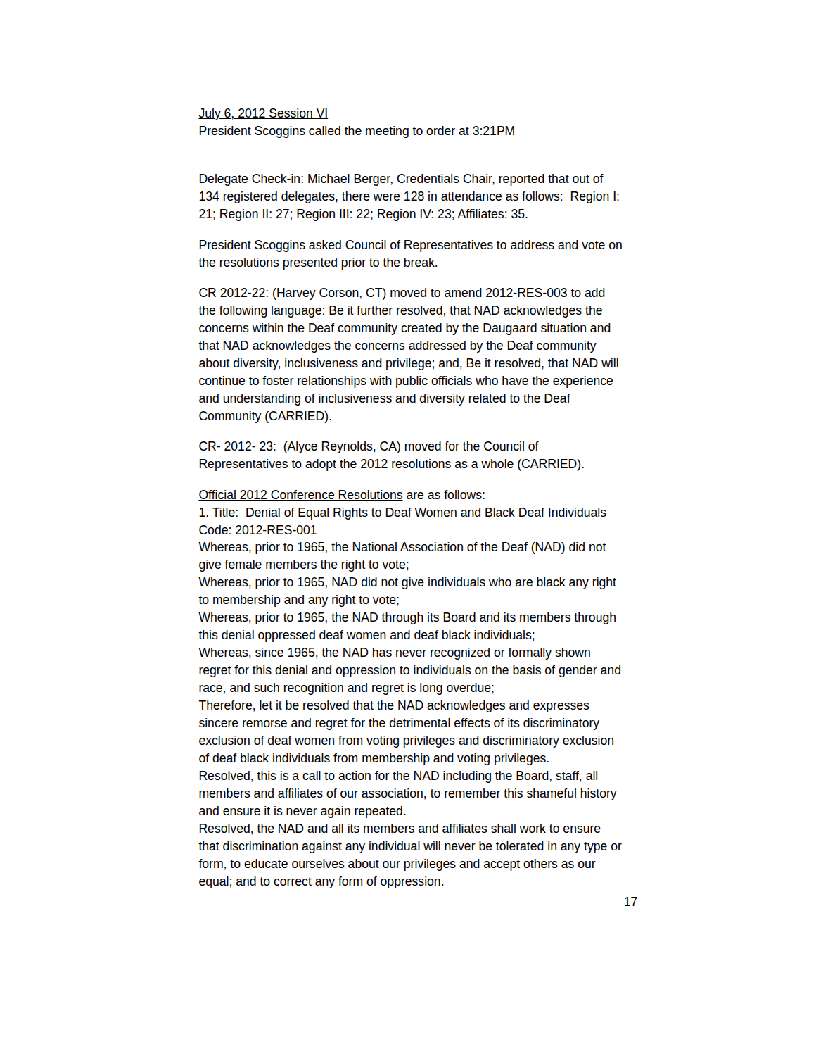July 6, 2012 Session VI
President Scoggins called the meeting to order at 3:21PM
Delegate Check-in: Michael Berger, Credentials Chair, reported that out of 134 registered delegates, there were 128 in attendance as follows: Region I: 21; Region II: 27; Region III: 22; Region IV: 23; Affiliates: 35.
President Scoggins asked Council of Representatives to address and vote on the resolutions presented prior to the break.
CR 2012-22: (Harvey Corson, CT) moved to amend 2012-RES-003 to add the following language: Be it further resolved, that NAD acknowledges the concerns within the Deaf community created by the Daugaard situation and that NAD acknowledges the concerns addressed by the Deaf community about diversity, inclusiveness and privilege; and, Be it resolved, that NAD will continue to foster relationships with public officials who have the experience and understanding of inclusiveness and diversity related to the Deaf Community (CARRIED).
CR- 2012- 23: (Alyce Reynolds, CA) moved for the Council of Representatives to adopt the 2012 resolutions as a whole (CARRIED).
Official 2012 Conference Resolutions are as follows:
1. Title: Denial of Equal Rights to Deaf Women and Black Deaf Individuals
Code: 2012-RES-001
Whereas, prior to 1965, the National Association of the Deaf (NAD) did not give female members the right to vote;
Whereas, prior to 1965, NAD did not give individuals who are black any right to membership and any right to vote;
Whereas, prior to 1965, the NAD through its Board and its members through this denial oppressed deaf women and deaf black individuals;
Whereas, since 1965, the NAD has never recognized or formally shown regret for this denial and oppression to individuals on the basis of gender and race, and such recognition and regret is long overdue;
Therefore, let it be resolved that the NAD acknowledges and expresses sincere remorse and regret for the detrimental effects of its discriminatory exclusion of deaf women from voting privileges and discriminatory exclusion of deaf black individuals from membership and voting privileges.
Resolved, this is a call to action for the NAD including the Board, staff, all members and affiliates of our association, to remember this shameful history and ensure it is never again repeated.
Resolved, the NAD and all its members and affiliates shall work to ensure that discrimination against any individual will never be tolerated in any type or form, to educate ourselves about our privileges and accept others as our equal; and to correct any form of oppression.
17